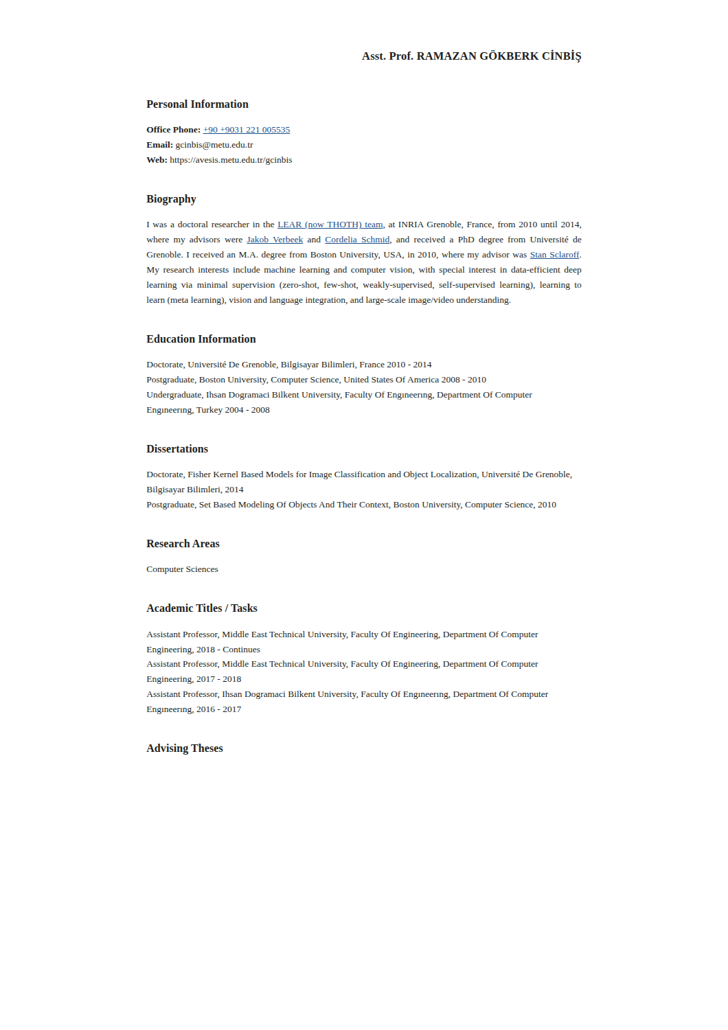Asst. Prof. RAMAZAN GÖKBERK CİNBİŞ
Personal Information
Office Phone: +90 +9031 221 005535
Email: gcinbis@metu.edu.tr
Web: https://avesis.metu.edu.tr/gcinbis
Biography
I was a doctoral researcher in the LEAR (now THOTH) team, at INRIA Grenoble, France, from 2010 until 2014, where my advisors were Jakob Verbeek and Cordelia Schmid, and received a PhD degree from Université de Grenoble. I received an M.A. degree from Boston University, USA, in 2010, where my advisor was Stan Sclaroff. My research interests include machine learning and computer vision, with special interest in data-efficient deep learning via minimal supervision (zero-shot, few-shot, weakly-supervised, self-supervised learning), learning to learn (meta learning), vision and language integration, and large-scale image/video understanding.
Education Information
Doctorate, Université De Grenoble, Bilgisayar Bilimleri, France 2010 - 2014
Postgraduate, Boston University, Computer Science, United States Of America 2008 - 2010
Undergraduate, Ihsan Dogramaci Bilkent University, Faculty Of Engıneerıng, Department Of Computer Engıneerıng, Turkey 2004 - 2008
Dissertations
Doctorate, Fisher Kernel Based Models for Image Classification and Object Localization, Université De Grenoble, Bilgisayar Bilimleri, 2014
Postgraduate, Set Based Modeling Of Objects And Their Context, Boston University, Computer Science, 2010
Research Areas
Computer Sciences
Academic Titles / Tasks
Assistant Professor, Middle East Technical University, Faculty Of Engineering, Department Of Computer Engineering, 2018 - Continues
Assistant Professor, Middle East Technical University, Faculty Of Engineering, Department Of Computer Engineering, 2017 - 2018
Assistant Professor, Ihsan Dogramaci Bilkent University, Faculty Of Engıneerıng, Department Of Computer Engıneerıng, 2016 - 2017
Advising Theses